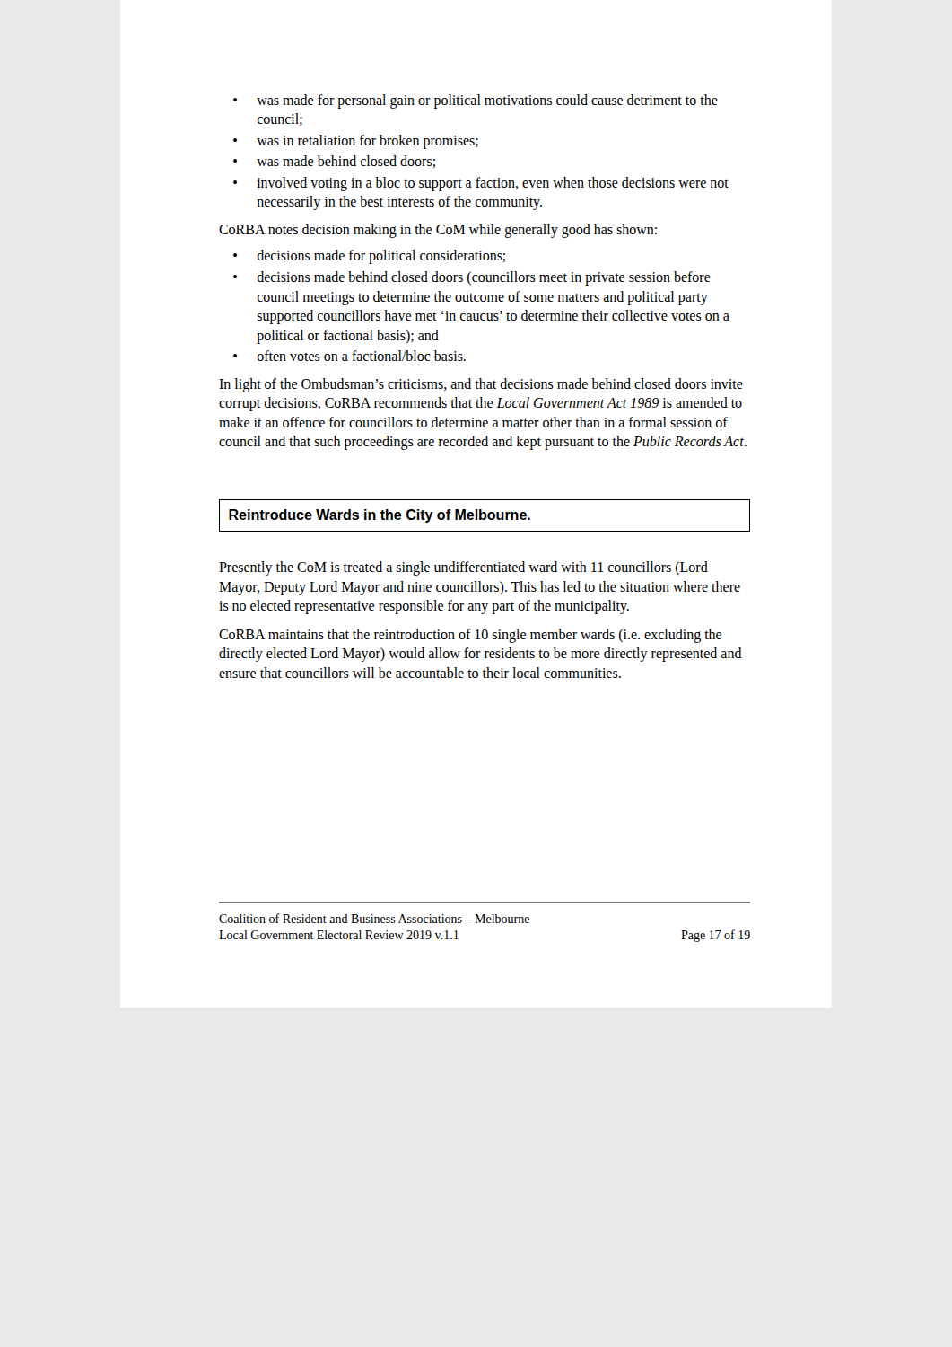was made for personal gain or political motivations could cause detriment to the council;
was in retaliation for broken promises;
was made behind closed doors;
involved voting in a bloc to support a faction, even when those decisions were not necessarily in the best interests of the community.
CoRBA notes decision making in the CoM while generally good has shown:
decisions made for political considerations;
decisions made behind closed doors (councillors meet in private session before council meetings to determine the outcome of some matters and political party supported councillors have met ‘in caucus’ to determine their collective votes on a political or factional basis); and
often votes on a factional/bloc basis.
In light of the Ombudsman’s criticisms, and that decisions made behind closed doors invite corrupt decisions, CoRBA recommends that the Local Government Act 1989 is amended to make it an offence for councillors to determine a matter other than in a formal session of council and that such proceedings are recorded and kept pursuant to the Public Records Act.
Reintroduce Wards in the City of Melbourne.
Presently the CoM is treated a single undifferentiated ward with 11 councillors (Lord Mayor, Deputy Lord Mayor and nine councillors). This has led to the situation where there is no elected representative responsible for any part of the municipality.
CoRBA maintains that the reintroduction of 10 single member wards (i.e. excluding the directly elected Lord Mayor) would allow for residents to be more directly represented and ensure that councillors will be accountable to their local communities.
Coalition of Resident and Business Associations – Melbourne
Local Government Electoral Review 2019 v.1.1
Page 17 of 19